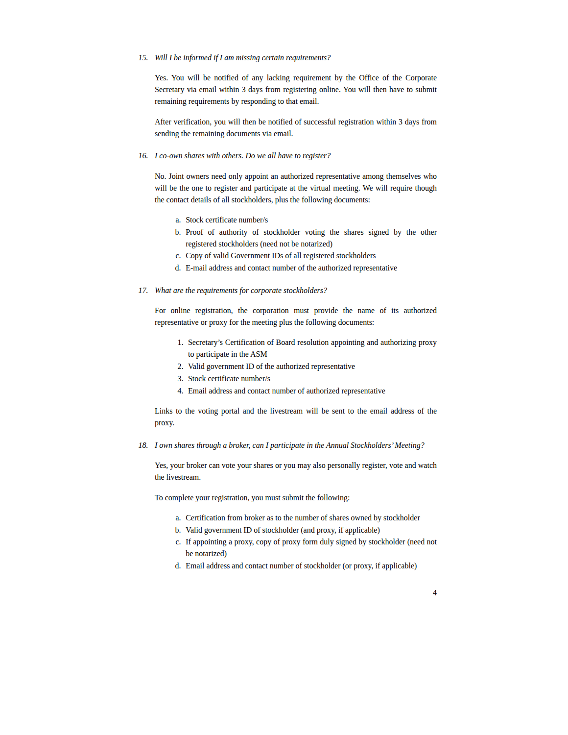Will I be informed if I am missing certain requirements?
Yes. You will be notified of any lacking requirement by the Office of the Corporate Secretary via email within 3 days from registering online. You will then have to submit remaining requirements by responding to that email.
After verification, you will then be notified of successful registration within 3 days from sending the remaining documents via email.
I co-own shares with others. Do we all have to register?
No. Joint owners need only appoint an authorized representative among themselves who will be the one to register and participate at the virtual meeting. We will require though the contact details of all stockholders, plus the following documents:
Stock certificate number/s
Proof of authority of stockholder voting the shares signed by the other registered stockholders (need not be notarized)
Copy of valid Government IDs of all registered stockholders
E-mail address and contact number of the authorized representative
What are the requirements for corporate stockholders?
For online registration, the corporation must provide the name of its authorized representative or proxy for the meeting plus the following documents:
Secretary’s Certification of Board resolution appointing and authorizing proxy to participate in the ASM
Valid government ID of the authorized representative
Stock certificate number/s
Email address and contact number of authorized representative
Links to the voting portal and the livestream will be sent to the email address of the proxy.
I own shares through a broker, can I participate in the Annual Stockholders’ Meeting?
Yes, your broker can vote your shares or you may also personally register, vote and watch the livestream.
To complete your registration, you must submit the following:
Certification from broker as to the number of shares owned by stockholder
Valid government ID of stockholder (and proxy, if applicable)
If appointing a proxy, copy of proxy form duly signed by stockholder (need not be notarized)
Email address and contact number of stockholder (or proxy, if applicable)
4